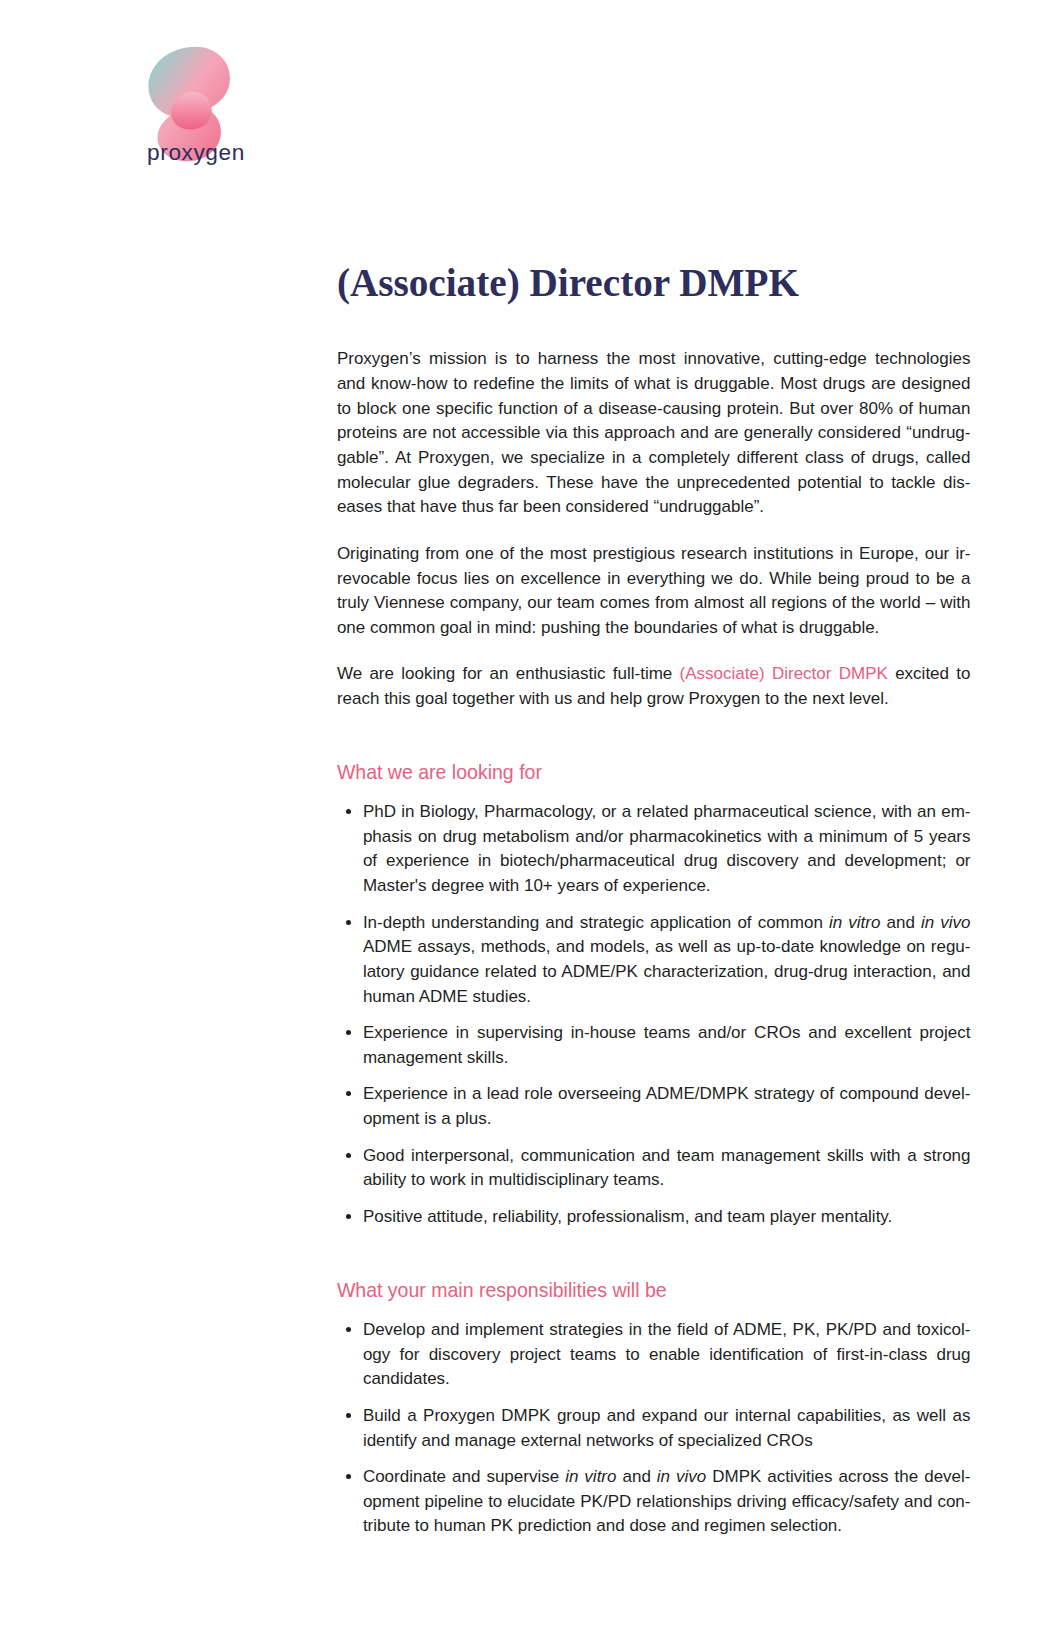proxygen
(Associate) Director DMPK
Proxygen’s mission is to harness the most innovative, cutting-edge technologies and know-how to redefine the limits of what is druggable. Most drugs are designed to block one specific function of a disease-causing protein. But over 80% of human proteins are not accessible via this approach and are generally considered “undruggable”. At Proxygen, we specialize in a completely different class of drugs, called molecular glue degraders. These have the unprecedented potential to tackle diseases that have thus far been considered “undruggable”.
Originating from one of the most prestigious research institutions in Europe, our irrevocable focus lies on excellence in everything we do. While being proud to be a truly Viennese company, our team comes from almost all regions of the world – with one common goal in mind: pushing the boundaries of what is druggable.
We are looking for an enthusiastic full-time (Associate) Director DMPK excited to reach this goal together with us and help grow Proxygen to the next level.
What we are looking for
PhD in Biology, Pharmacology, or a related pharmaceutical science, with an emphasis on drug metabolism and/or pharmacokinetics with a minimum of 5 years of experience in biotech/pharmaceutical drug discovery and development; or Master's degree with 10+ years of experience.
In-depth understanding and strategic application of common in vitro and in vivo ADME assays, methods, and models, as well as up-to-date knowledge on regulatory guidance related to ADME/PK characterization, drug-drug interaction, and human ADME studies.
Experience in supervising in-house teams and/or CROs and excellent project management skills.
Experience in a lead role overseeing ADME/DMPK strategy of compound development is a plus.
Good interpersonal, communication and team management skills with a strong ability to work in multidisciplinary teams.
Positive attitude, reliability, professionalism, and team player mentality.
What your main responsibilities will be
Develop and implement strategies in the field of ADME, PK, PK/PD and toxicology for discovery project teams to enable identification of first-in-class drug candidates.
Build a Proxygen DMPK group and expand our internal capabilities, as well as identify and manage external networks of specialized CROs
Coordinate and supervise in vitro and in vivo DMPK activities across the development pipeline to elucidate PK/PD relationships driving efficacy/safety and contribute to human PK prediction and dose and regimen selection.